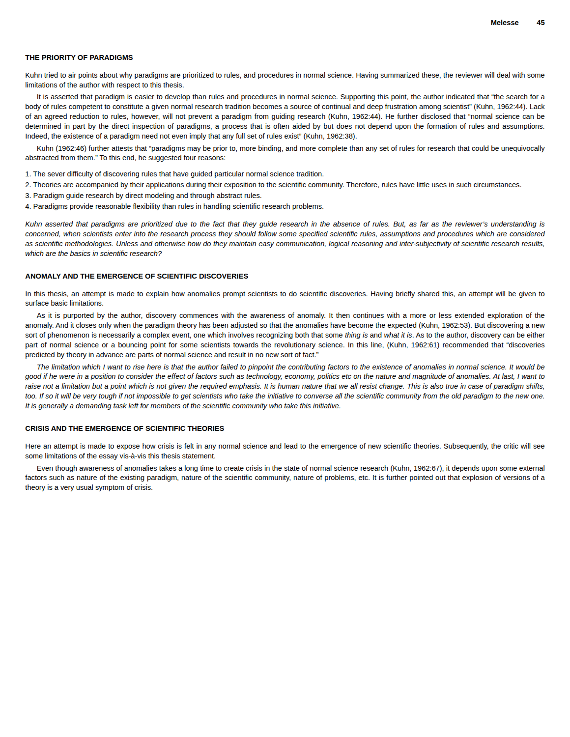Melesse45
The Priority of Paradigms
Kuhn tried to air points about why paradigms are prioritized to rules, and procedures in normal science. Having summarized these, the reviewer will deal with some limitations of the author with respect to this thesis.
It is asserted that paradigm is easier to develop than rules and procedures in normal science. Supporting this point, the author indicated that “the search for a body of rules competent to constitute a given normal research tradition becomes a source of continual and deep frustration among scientist” (Kuhn, 1962:44). Lack of an agreed reduction to rules, however, will not prevent a paradigm from guiding research (Kuhn, 1962:44). He further disclosed that “normal science can be determined in part by the direct inspection of paradigms, a process that is often aided by but does not depend upon the formation of rules and assumptions. Indeed, the existence of a paradigm need not even imply that any full set of rules exist” (Kuhn, 1962:38).
Kuhn (1962:46) further attests that “paradigms may be prior to, more binding, and more complete than any set of rules for research that could be unequivocally abstracted from them.” To this end, he suggested four reasons:
1. The sever difficulty of discovering rules that have guided particular normal science tradition.
2. Theories are accompanied by their applications during their exposition to the scientific community. Therefore, rules have little uses in such circumstances.
3. Paradigm guide research by direct modeling and through abstract rules.
4. Paradigms provide reasonable flexibility than rules in handling scientific research problems.
Kuhn asserted that paradigms are prioritized due to the fact that they guide research in the absence of rules. But, as far as the reviewer’s understanding is concerned, when scientists enter into the research process they should follow some specified scientific rules, assumptions and procedures which are considered as scientific methodologies. Unless and otherwise how do they maintain easy communication, logical reasoning and inter-subjectivity of scientific research results, which are the basics in scientific research?
Anomaly and the Emergence of Scientific Discoveries
In this thesis, an attempt is made to explain how anomalies prompt scientists to do scientific discoveries. Having briefly shared this, an attempt will be given to surface basic limitations.
As it is purported by the author, discovery commences with the awareness of anomaly. It then continues with a more or less extended exploration of the anomaly. And it closes only when the paradigm theory has been adjusted so that the anomalies have become the expected (Kuhn, 1962:53). But discovering a new sort of phenomenon is necessarily a complex event, one which involves recognizing both that some thing is and what it is. As to the author, discovery can be either part of normal science or a bouncing point for some scientists towards the revolutionary science. In this line, (Kuhn, 1962:61) recommended that “discoveries predicted by theory in advance are parts of normal science and result in no new sort of fact.”
The limitation which I want to rise here is that the author failed to pinpoint the contributing factors to the existence of anomalies in normal science. It would be good if he were in a position to consider the effect of factors such as technology, economy, politics etc on the nature and magnitude of anomalies. At last, I want to raise not a limitation but a point which is not given the required emphasis. It is human nature that we all resist change. This is also true in case of paradigm shifts, too. If so it will be very tough if not impossible to get scientists who take the initiative to converse all the scientific community from the old paradigm to the new one. It is generally a demanding task left for members of the scientific community who take this initiative.
Crisis and the Emergence of Scientific Theories
Here an attempt is made to expose how crisis is felt in any normal science and lead to the emergence of new scientific theories. Subsequently, the critic will see some limitations of the essay vis-à-vis this thesis statement.
Even though awareness of anomalies takes a long time to create crisis in the state of normal science research (Kuhn, 1962:67), it depends upon some external factors such as nature of the existing paradigm, nature of the scientific community, nature of problems, etc. It is further pointed out that explosion of versions of a theory is a very usual symptom of crisis.